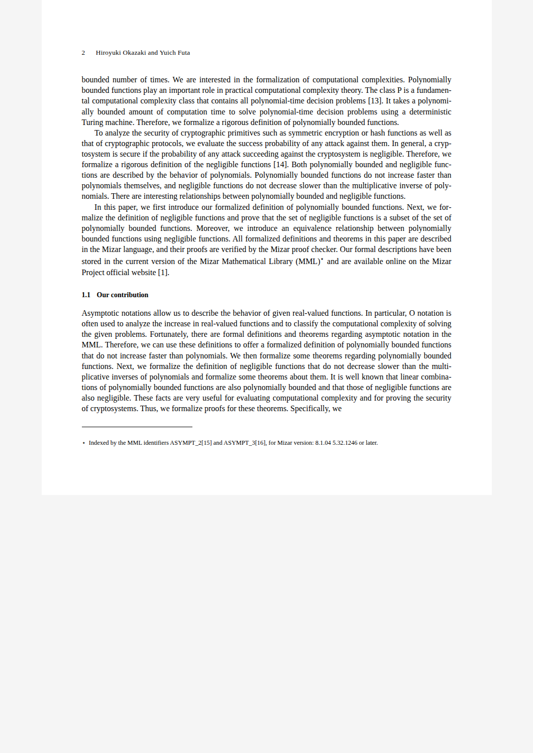2 Hiroyuki Okazaki and Yuich Futa
bounded number of times. We are interested in the formalization of computational complexities. Polynomially bounded functions play an important role in practical computational complexity theory. The class P is a fundamental computational complexity class that contains all polynomial-time decision problems [13]. It takes a polynomially bounded amount of computation time to solve polynomial-time decision problems using a deterministic Turing machine. Therefore, we formalize a rigorous definition of polynomially bounded functions.
To analyze the security of cryptographic primitives such as symmetric encryption or hash functions as well as that of cryptographic protocols, we evaluate the success probability of any attack against them. In general, a cryptosystem is secure if the probability of any attack succeeding against the cryptosystem is negligible. Therefore, we formalize a rigorous definition of the negligible functions [14]. Both polynomially bounded and negligible functions are described by the behavior of polynomials. Polynomially bounded functions do not increase faster than polynomials themselves, and negligible functions do not decrease slower than the multiplicative inverse of polynomials. There are interesting relationships between polynomially bounded and negligible functions.
In this paper, we first introduce our formalized definition of polynomially bounded functions. Next, we formalize the definition of negligible functions and prove that the set of negligible functions is a subset of the set of polynomially bounded functions. Moreover, we introduce an equivalence relationship between polynomially bounded functions using negligible functions. All formalized definitions and theorems in this paper are described in the Mizar language, and their proofs are verified by the Mizar proof checker. Our formal descriptions have been stored in the current version of the Mizar Mathematical Library (MML)⋆ and are available online on the Mizar Project official website [1].
1.1 Our contribution
Asymptotic notations allow us to describe the behavior of given real-valued functions. In particular, O notation is often used to analyze the increase in real-valued functions and to classify the computational complexity of solving the given problems. Fortunately, there are formal definitions and theorems regarding asymptotic notation in the MML. Therefore, we can use these definitions to offer a formalized definition of polynomially bounded functions that do not increase faster than polynomials. We then formalize some theorems regarding polynomially bounded functions. Next, we formalize the definition of negligible functions that do not decrease slower than the multiplicative inverses of polynomials and formalize some theorems about them. It is well known that linear combinations of polynomially bounded functions are also polynomially bounded and that those of negligible functions are also negligible. These facts are very useful for evaluating computational complexity and for proving the security of cryptosystems. Thus, we formalize proofs for these theorems. Specifically, we
⋆ Indexed by the MML identifiers ASYMPT_2[15] and ASYMPT_3[16], for Mizar version: 8.1.04 5.32.1246 or later.